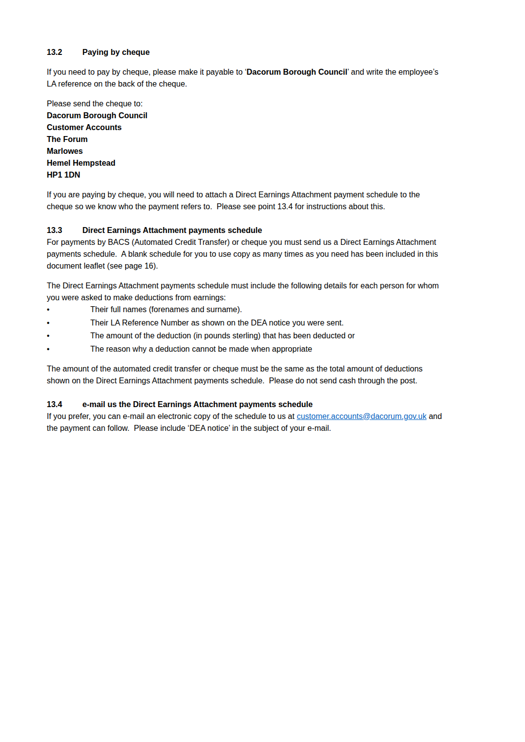13.2 Paying by cheque
If you need to pay by cheque, please make it payable to ‘Dacorum Borough Council’ and write the employee’s LA reference on the back of the cheque.
Please send the cheque to:
Dacorum Borough Council
Customer Accounts
The Forum
Marlowes
Hemel Hempstead
HP1 1DN
If you are paying by cheque, you will need to attach a Direct Earnings Attachment payment schedule to the cheque so we know who the payment refers to. Please see point 13.4 for instructions about this.
13.3 Direct Earnings Attachment payments schedule
For payments by BACS (Automated Credit Transfer) or cheque you must send us a Direct Earnings Attachment payments schedule. A blank schedule for you to use copy as many times as you need has been included in this document leaflet (see page 16).
The Direct Earnings Attachment payments schedule must include the following details for each person for whom you were asked to make deductions from earnings:
Their full names (forenames and surname).
Their LA Reference Number as shown on the DEA notice you were sent.
The amount of the deduction (in pounds sterling) that has been deducted or
The reason why a deduction cannot be made when appropriate
The amount of the automated credit transfer or cheque must be the same as the total amount of deductions shown on the Direct Earnings Attachment payments schedule. Please do not send cash through the post.
13.4e-mail us the Direct Earnings Attachment payments schedule
If you prefer, you can e-mail an electronic copy of the schedule to us at customer.accounts@dacorum.gov.uk and the payment can follow. Please include ‘DEA notice’ in the subject of your e-mail.